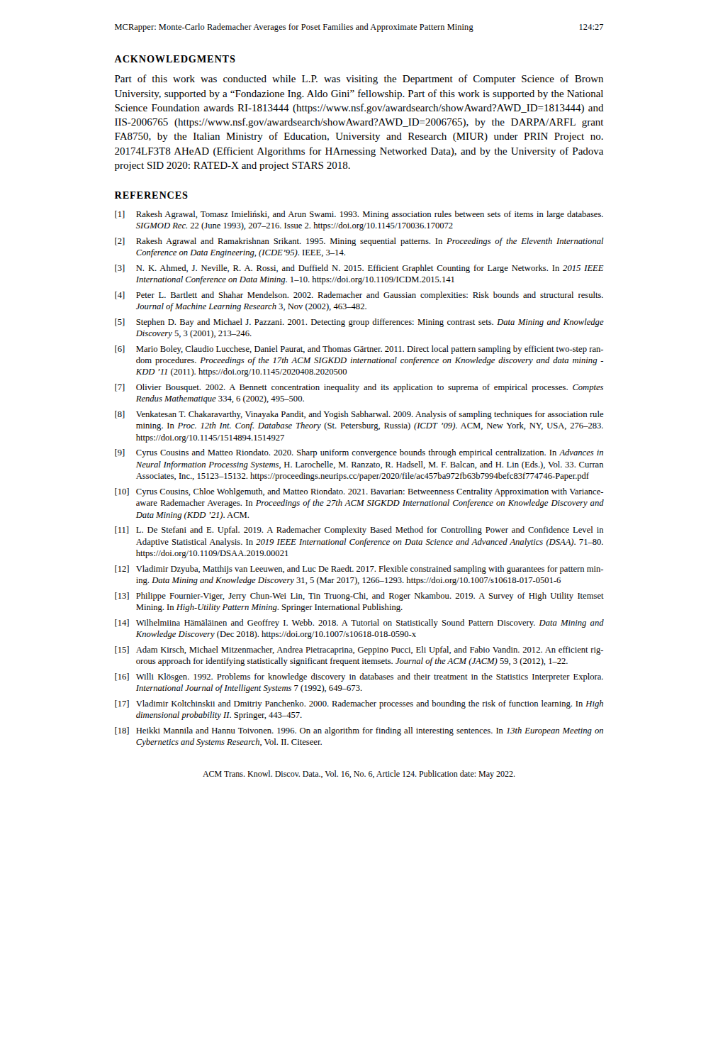MCRapper: Monte-Carlo Rademacher Averages for Poset Families and Approximate Pattern Mining 124:27
Acknowledgments
Part of this work was conducted while L.P. was visiting the Department of Computer Science of Brown University, supported by a “Fondazione Ing. Aldo Gini” fellowship. Part of this work is supported by the National Science Foundation awards RI-1813444 (https://www.nsf.gov/awardsearch/showAward?AWD_ID=1813444) and IIS-2006765 (https://www.nsf.gov/awardsearch/showAward?AWD_ID=2006765), by the DARPA/ARFL grant FA8750, by the Italian Ministry of Education, University and Research (MIUR) under PRIN Project no. 20174LF3T8 AHeAD (Efficient Algorithms for HArnessing Networked Data), and by the University of Padova project SID 2020: RATED-X and project STARS 2018.
References
Rakesh Agrawal, Tomasz Imieliński, and Arun Swami. 1993. Mining association rules between sets of items in large databases. SIGMOD Rec. 22 (June 1993), 207–216. Issue 2. https://doi.org/10.1145/170036.170072
Rakesh Agrawal and Ramakrishnan Srikant. 1995. Mining sequential patterns. In Proceedings of the Eleventh International Conference on Data Engineering, (ICDE’95). IEEE, 3–14.
N. K. Ahmed, J. Neville, R. A. Rossi, and Duffield N. 2015. Efficient Graphlet Counting for Large Networks. In 2015 IEEE International Conference on Data Mining. 1–10. https://doi.org/10.1109/ICDM.2015.141
Peter L. Bartlett and Shahar Mendelson. 2002. Rademacher and Gaussian complexities: Risk bounds and structural results. Journal of Machine Learning Research 3, Nov (2002), 463–482.
Stephen D. Bay and Michael J. Pazzani. 2001. Detecting group differences: Mining contrast sets. Data Mining and Knowledge Discovery 5, 3 (2001), 213–246.
Mario Boley, Claudio Lucchese, Daniel Paurat, and Thomas Gärtner. 2011. Direct local pattern sampling by efficient two-step random procedures. Proceedings of the 17th ACM SIGKDD international conference on Knowledge discovery and data mining - KDD ’11 (2011). https://doi.org/10.1145/2020408.2020500
Olivier Bousquet. 2002. A Bennett concentration inequality and its application to suprema of empirical processes. Comptes Rendus Mathematique 334, 6 (2002), 495–500.
Venkatesan T. Chakaravarthy, Vinayaka Pandit, and Yogish Sabharwal. 2009. Analysis of sampling techniques for association rule mining. In Proc. 12th Int. Conf. Database Theory (St. Petersburg, Russia) (ICDT ’09). ACM, New York, NY, USA, 276–283. https://doi.org/10.1145/1514894.1514927
Cyrus Cousins and Matteo Riondato. 2020. Sharp uniform convergence bounds through empirical centralization. In Advances in Neural Information Processing Systems, H. Larochelle, M. Ranzato, R. Hadsell, M. F. Balcan, and H. Lin (Eds.), Vol. 33. Curran Associates, Inc., 15123–15132. https://proceedings.neurips.cc/paper/2020/file/ac457ba972fb63b7994befc83f774746-Paper.pdf
Cyrus Cousins, Chloe Wohlgemuth, and Matteo Riondato. 2021. Bavarian: Betweenness Centrality Approximation with Variance-aware Rademacher Averages. In Proceedings of the 27th ACM SIGKDD International Conference on Knowledge Discovery and Data Mining (KDD ’21). ACM.
L. De Stefani and E. Upfal. 2019. A Rademacher Complexity Based Method for Controlling Power and Confidence Level in Adaptive Statistical Analysis. In 2019 IEEE International Conference on Data Science and Advanced Analytics (DSAA). 71–80. https://doi.org/10.1109/DSAA.2019.00021
Vladimir Dzyuba, Matthijs van Leeuwen, and Luc De Raedt. 2017. Flexible constrained sampling with guarantees for pattern mining. Data Mining and Knowledge Discovery 31, 5 (Mar 2017), 1266–1293. https://doi.org/10.1007/s10618-017-0501-6
Philippe Fournier-Viger, Jerry Chun-Wei Lin, Tin Truong-Chi, and Roger Nkambou. 2019. A Survey of High Utility Itemset Mining. In High-Utility Pattern Mining. Springer International Publishing.
Wilhelmiina Hämäläinen and Geoffrey I. Webb. 2018. A Tutorial on Statistically Sound Pattern Discovery. Data Mining and Knowledge Discovery (Dec 2018). https://doi.org/10.1007/s10618-018-0590-x
Adam Kirsch, Michael Mitzenmacher, Andrea Pietracaprina, Geppino Pucci, Eli Upfal, and Fabio Vandin. 2012. An efficient rigorous approach for identifying statistically significant frequent itemsets. Journal of the ACM (JACM) 59, 3 (2012), 1–22.
Willi Klösgen. 1992. Problems for knowledge discovery in databases and their treatment in the Statistics Interpreter Explora. International Journal of Intelligent Systems 7 (1992), 649–673.
Vladimir Koltchinskii and Dmitriy Panchenko. 2000. Rademacher processes and bounding the risk of function learning. In High dimensional probability II. Springer, 443–457.
Heikki Mannila and Hannu Toivonen. 1996. On an algorithm for finding all interesting sentences. In 13th European Meeting on Cybernetics and Systems Research, Vol. II. Citeseer.
ACM Trans. Knowl. Discov. Data., Vol. 16, No. 6, Article 124. Publication date: May 2022.